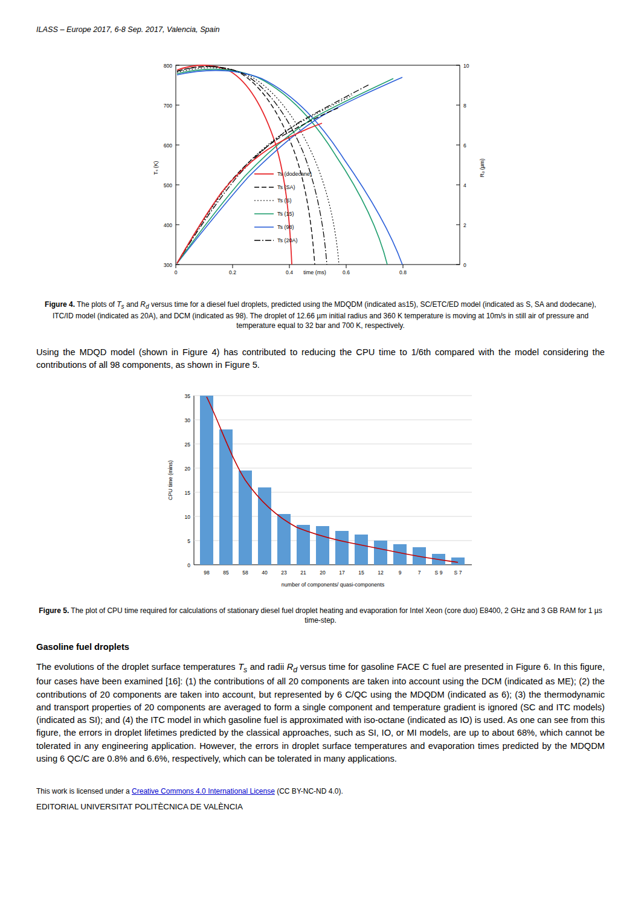ILASS – Europe 2017, 6-8 Sep. 2017, Valencia, Spain
800 700 600 500 400 300 Tₛ (K) 10 8 6 4 2 0 Rₔ (µm) 0 0.2 0.4 0.6 0.8 time (ms) Ts (dodecane) Ts (SA) Ts (S) Ts (15) Ts (98) Ts (20A)
Figure 4. The plots of Ts and Rd versus time for a diesel fuel droplets, predicted using the MDQDM (indicated as15), SC/ETC/ED model (indicated as S, SA and dodecane), ITC/ID model (indicated as 20A), and DCM (indicated as 98). The droplet of 12.66 µm initial radius and 360 K temperature is moving at 10m/s in still air of pressure and temperature equal to 32 bar and 700 K, respectively.
Using the MDQD model (shown in Figure 4) has contributed to reducing the CPU time to 1/6th compared with the model considering the contributions of all 98 components, as shown in Figure 5.
35 30 25 20 15 10 5 0 CPU time (mins) 98 85 58 40 23 21 20 17 15 12 9 7 S 9 S 7 number of components/ quasi-components
Figure 5. The plot of CPU time required for calculations of stationary diesel fuel droplet heating and evaporation for Intel Xeon (core duo) E8400, 2 GHz and 3 GB RAM for 1 µs time-step.
Gasoline fuel droplets
The evolutions of the droplet surface temperatures Ts and radii Rd versus time for gasoline FACE C fuel are presented in Figure 6. In this figure, four cases have been examined [16]: (1) the contributions of all 20 components are taken into account using the DCM (indicated as ME); (2) the contributions of 20 components are taken into account, but represented by 6 C/QC using the MDQDM (indicated as 6); (3) the thermodynamic and transport properties of 20 components are averaged to form a single component and temperature gradient is ignored (SC and ITC models) (indicated as SI); and (4) the ITC model in which gasoline fuel is approximated with iso-octane (indicated as IO) is used. As one can see from this figure, the errors in droplet lifetimes predicted by the classical approaches, such as SI, IO, or MI models, are up to about 68%, which cannot be tolerated in any engineering application. However, the errors in droplet surface temperatures and evaporation times predicted by the MDQDM using 6 QC/C are 0.8% and 6.6%, respectively, which can be tolerated in many applications.
This work is licensed under a Creative Commons 4.0 International License (CC BY-NC-ND 4.0).
EDITORIAL UNIVERSITAT POLITÈCNICA DE VALÈNCIA